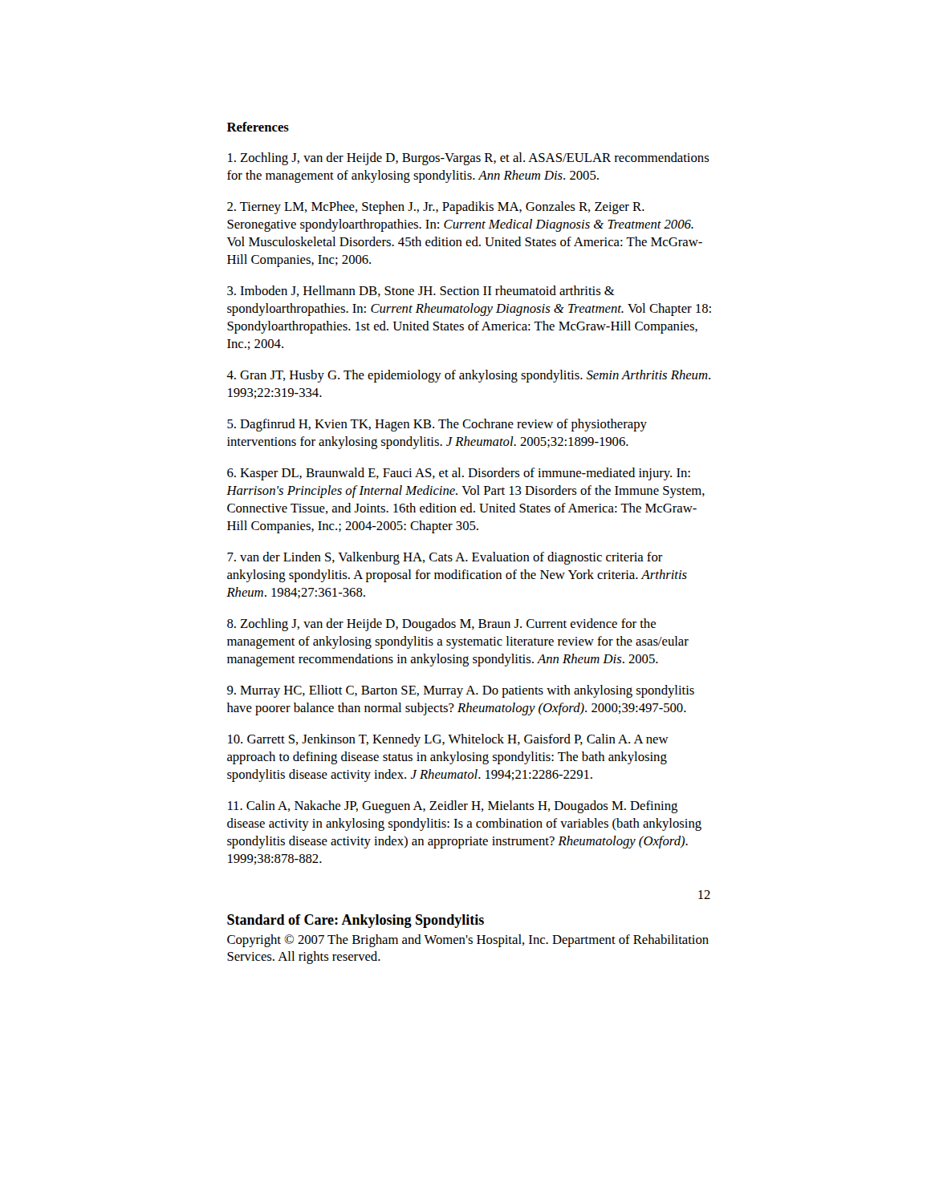References
1. Zochling J, van der Heijde D, Burgos-Vargas R, et al. ASAS/EULAR recommendations for the management of ankylosing spondylitis. Ann Rheum Dis. 2005.
2. Tierney LM, McPhee, Stephen J., Jr., Papadikis MA, Gonzales R, Zeiger R. Seronegative spondyloarthropathies. In: Current Medical Diagnosis & Treatment 2006. Vol Musculoskeletal Disorders. 45th edition ed. United States of America: The McGraw-Hill Companies, Inc; 2006.
3. Imboden J, Hellmann DB, Stone JH. Section II rheumatoid arthritis & spondyloarthropathies. In: Current Rheumatology Diagnosis & Treatment. Vol Chapter 18: Spondyloarthropathies. 1st ed. United States of America: The McGraw-Hill Companies, Inc.; 2004.
4. Gran JT, Husby G. The epidemiology of ankylosing spondylitis. Semin Arthritis Rheum. 1993;22:319-334.
5. Dagfinrud H, Kvien TK, Hagen KB. The Cochrane review of physiotherapy interventions for ankylosing spondylitis. J Rheumatol. 2005;32:1899-1906.
6. Kasper DL, Braunwald E, Fauci AS, et al. Disorders of immune-mediated injury. In: Harrison's Principles of Internal Medicine. Vol Part 13 Disorders of the Immune System, Connective Tissue, and Joints. 16th edition ed. United States of America: The McGraw-Hill Companies, Inc.; 2004-2005: Chapter 305.
7. van der Linden S, Valkenburg HA, Cats A. Evaluation of diagnostic criteria for ankylosing spondylitis. A proposal for modification of the New York criteria. Arthritis Rheum. 1984;27:361-368.
8. Zochling J, van der Heijde D, Dougados M, Braun J. Current evidence for the management of ankylosing spondylitis a systematic literature review for the asas/eular management recommendations in ankylosing spondylitis. Ann Rheum Dis. 2005.
9. Murray HC, Elliott C, Barton SE, Murray A. Do patients with ankylosing spondylitis have poorer balance than normal subjects? Rheumatology (Oxford). 2000;39:497-500.
10. Garrett S, Jenkinson T, Kennedy LG, Whitelock H, Gaisford P, Calin A. A new approach to defining disease status in ankylosing spondylitis: The bath ankylosing spondylitis disease activity index. J Rheumatol. 1994;21:2286-2291.
11. Calin A, Nakache JP, Gueguen A, Zeidler H, Mielants H, Dougados M. Defining disease activity in ankylosing spondylitis: Is a combination of variables (bath ankylosing spondylitis disease activity index) an appropriate instrument? Rheumatology (Oxford). 1999;38:878-882.
12
Standard of Care: Ankylosing Spondylitis
Copyright © 2007 The Brigham and Women's Hospital, Inc. Department of Rehabilitation Services. All rights reserved.